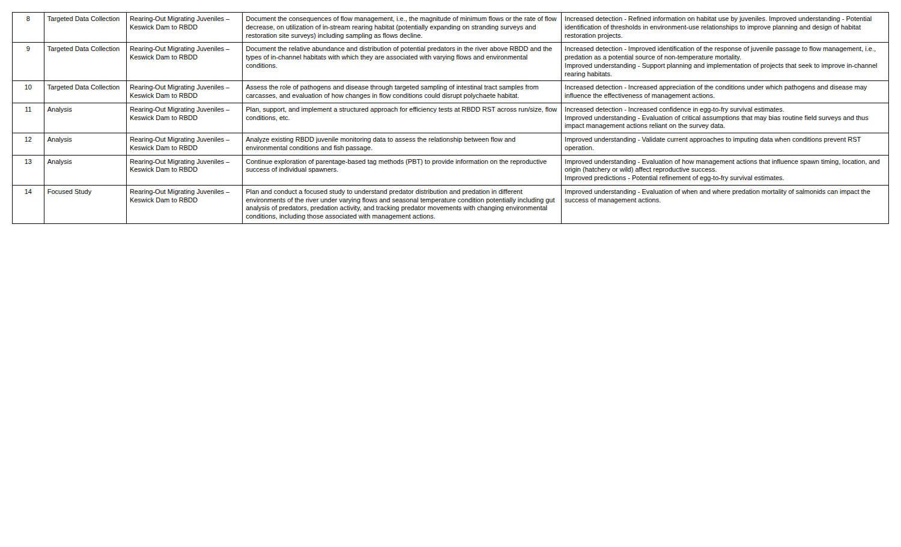| 8 | Targeted Data Collection | Rearing-Out Migrating Juveniles – Keswick Dam to RBDD | Document the consequences of flow management, i.e., the magnitude of minimum flows or the rate of flow decrease, on utilization of in-stream rearing habitat (potentially expanding on stranding surveys and restoration site surveys) including sampling as flows decline. | Increased detection - Refined information on habitat use by juveniles. Improved understanding - Potential identification of thresholds in environment-use relationships to improve planning and design of habitat restoration projects. |
| 9 | Targeted Data Collection | Rearing-Out Migrating Juveniles – Keswick Dam to RBDD | Document the relative abundance and distribution of potential predators in the river above RBDD and the types of in-channel habitats with which they are associated with varying flows and environmental conditions. | Increased detection - Improved identification of the response of juvenile passage to flow management, i.e., predation as a potential source of non-temperature mortality. Improved understanding - Support planning and implementation of projects that seek to improve in-channel rearing habitats. |
| 10 | Targeted Data Collection | Rearing-Out Migrating Juveniles – Keswick Dam to RBDD | Assess the role of pathogens and disease through targeted sampling of intestinal tract samples from carcasses, and evaluation of how changes in flow conditions could disrupt polychaete habitat. | Increased detection - Increased appreciation of the conditions under which pathogens and disease may influence the effectiveness of management actions. |
| 11 | Analysis | Rearing-Out Migrating Juveniles – Keswick Dam to RBDD | Plan, support, and implement a structured approach for efficiency tests at RBDD RST across run/size, flow conditions, etc. | Increased detection - Increased confidence in egg-to-fry survival estimates. Improved understanding - Evaluation of critical assumptions that may bias routine field surveys and thus impact management actions reliant on the survey data. |
| 12 | Analysis | Rearing-Out Migrating Juveniles – Keswick Dam to RBDD | Analyze existing RBDD juvenile monitoring data to assess the relationship between flow and environmental conditions and fish passage. | Improved understanding - Validate current approaches to imputing data when conditions prevent RST operation. |
| 13 | Analysis | Rearing-Out Migrating Juveniles – Keswick Dam to RBDD | Continue exploration of parentage-based tag methods (PBT) to provide information on the reproductive success of individual spawners. | Improved understanding - Evaluation of how management actions that influence spawn timing, location, and origin (hatchery or wild) affect reproductive success. Improved predictions - Potential refinement of egg-to-fry survival estimates. |
| 14 | Focused Study | Rearing-Out Migrating Juveniles – Keswick Dam to RBDD | Plan and conduct a focused study to understand predator distribution and predation in different environments of the river under varying flows and seasonal temperature condition potentially including gut analysis of predators, predation activity, and tracking predator movements with changing environmental conditions, including those associated with management actions. | Improved understanding - Evaluation of when and where predation mortality of salmonids can impact the success of management actions. |